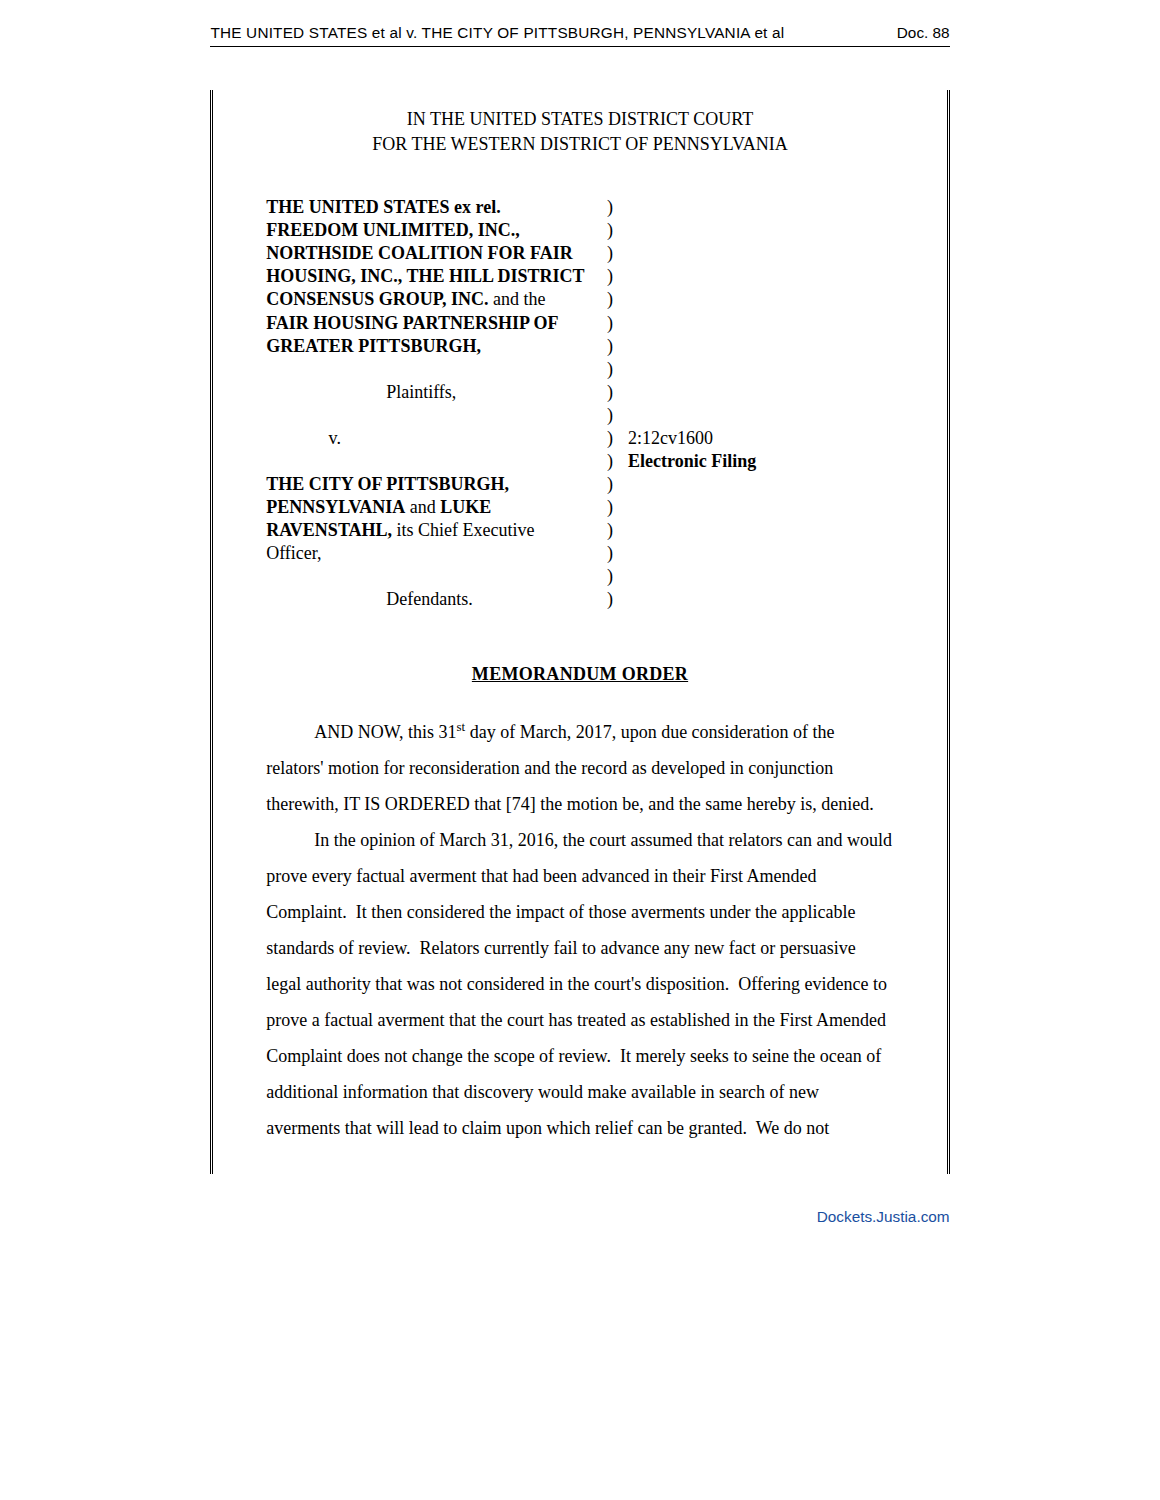THE UNITED STATES et al v. THE CITY OF PITTSBURGH, PENNSYLVANIA et al
Doc. 88
IN THE UNITED STATES DISTRICT COURT
FOR THE WESTERN DISTRICT OF PENNSYLVANIA
| THE UNITED STATES ex rel. | ) | |
| FREEDOM UNLIMITED, INC., | ) | |
| NORTHSIDE COALITION FOR FAIR | ) | |
| HOUSING, INC., THE HILL DISTRICT | ) | |
| CONSENSUS GROUP, INC. and the | ) | |
| FAIR HOUSING PARTNERSHIP OF | ) | |
| GREATER PITTSBURGH, | ) | |
| | ) | |
| Plaintiffs, | ) | |
| | ) | |
| v. | ) | 2:12cv1600 |
| | ) | Electronic Filing |
| THE CITY OF PITTSBURGH, | ) | |
| PENNSYLVANIA and LUKE | ) | |
| RAVENSTAHL, its Chief Executive | ) | |
| Officer, | ) | |
| | ) | |
| Defendants. | ) | |
MEMORANDUM ORDER
AND NOW, this 31st day of March, 2017, upon due consideration of the relators' motion for reconsideration and the record as developed in conjunction therewith, IT IS ORDERED that [74] the motion be, and the same hereby is, denied.
In the opinion of March 31, 2016, the court assumed that relators can and would prove every factual averment that had been advanced in their First Amended Complaint. It then considered the impact of those averments under the applicable standards of review. Relators currently fail to advance any new fact or persuasive legal authority that was not considered in the court's disposition. Offering evidence to prove a factual averment that the court has treated as established in the First Amended Complaint does not change the scope of review. It merely seeks to seine the ocean of additional information that discovery would make available in search of new averments that will lead to claim upon which relief can be granted. We do not
Dockets.Justia.com